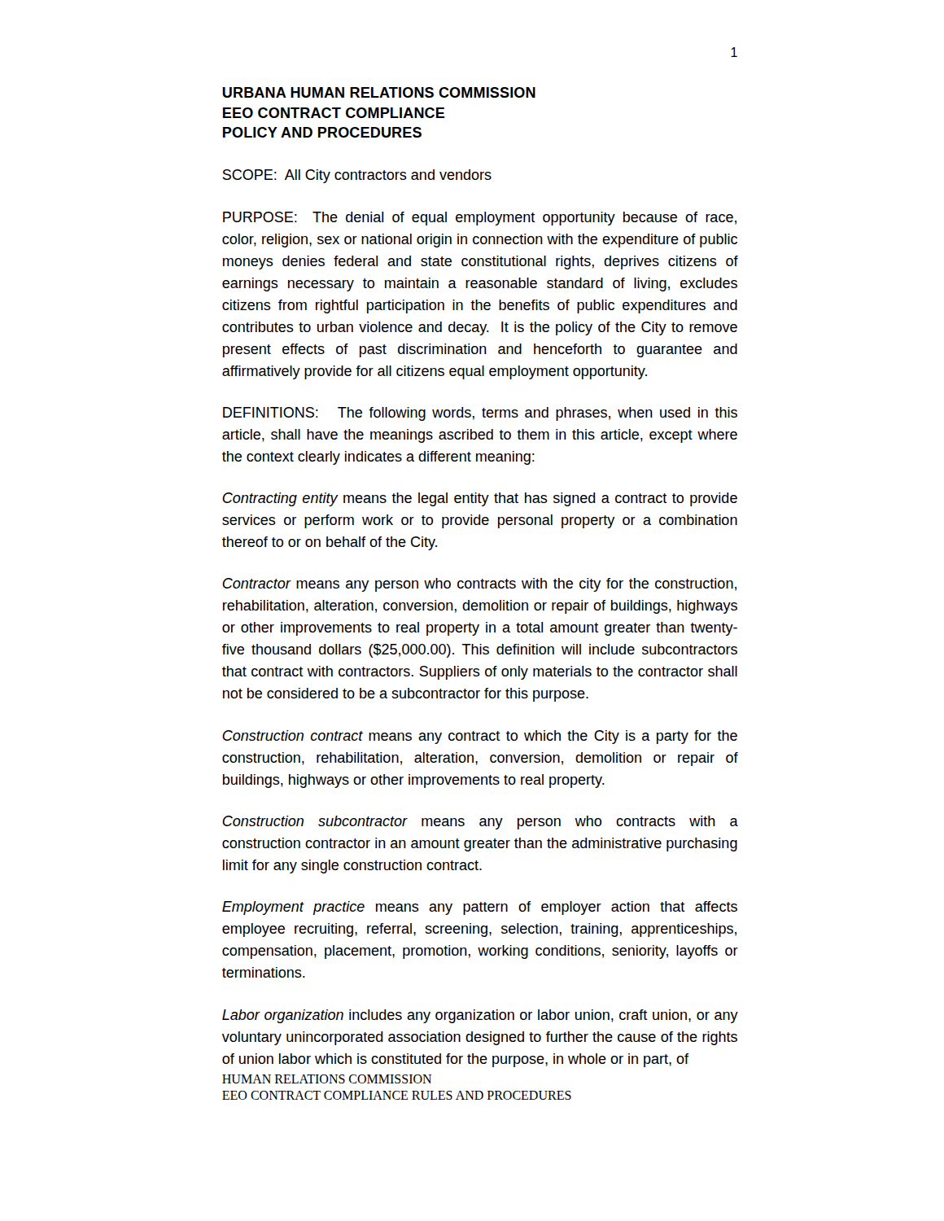1
URBANA HUMAN RELATIONS COMMISSION
EEO CONTRACT COMPLIANCE
POLICY AND PROCEDURES
SCOPE: All City contractors and vendors
PURPOSE: The denial of equal employment opportunity because of race, color, religion, sex or national origin in connection with the expenditure of public moneys denies federal and state constitutional rights, deprives citizens of earnings necessary to maintain a reasonable standard of living, excludes citizens from rightful participation in the benefits of public expenditures and contributes to urban violence and decay. It is the policy of the City to remove present effects of past discrimination and henceforth to guarantee and affirmatively provide for all citizens equal employment opportunity.
DEFINITIONS: The following words, terms and phrases, when used in this article, shall have the meanings ascribed to them in this article, except where the context clearly indicates a different meaning:
Contracting entity means the legal entity that has signed a contract to provide services or perform work or to provide personal property or a combination thereof to or on behalf of the City.
Contractor means any person who contracts with the city for the construction, rehabilitation, alteration, conversion, demolition or repair of buildings, highways or other improvements to real property in a total amount greater than twenty-five thousand dollars ($25,000.00). This definition will include subcontractors that contract with contractors. Suppliers of only materials to the contractor shall not be considered to be a subcontractor for this purpose.
Construction contract means any contract to which the City is a party for the construction, rehabilitation, alteration, conversion, demolition or repair of buildings, highways or other improvements to real property.
Construction subcontractor means any person who contracts with a construction contractor in an amount greater than the administrative purchasing limit for any single construction contract.
Employment practice means any pattern of employer action that affects employee recruiting, referral, screening, selection, training, apprenticeships, compensation, placement, promotion, working conditions, seniority, layoffs or terminations.
Labor organization includes any organization or labor union, craft union, or any voluntary unincorporated association designed to further the cause of the rights of union labor which is constituted for the purpose, in whole or in part, of
HUMAN RELATIONS COMMISSION
EEO CONTRACT COMPLIANCE RULES AND PROCEDURES